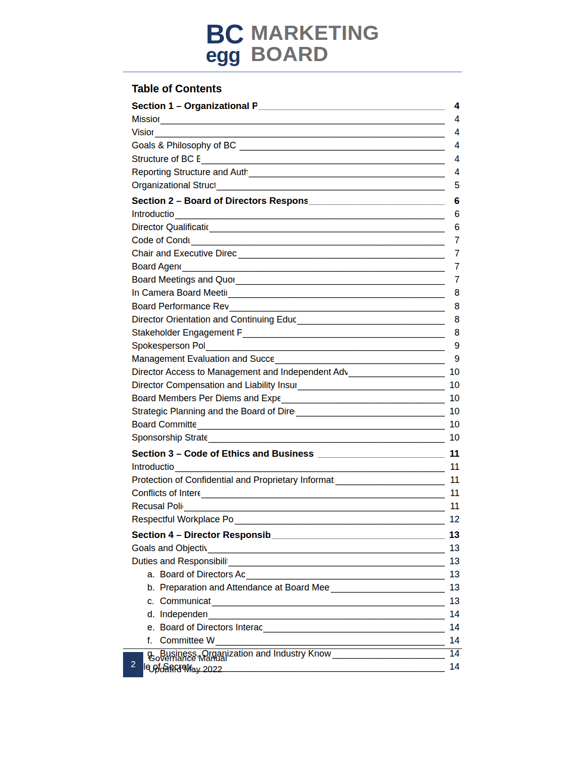BC egg MARKETING BOARD
Table of Contents
Section 1 – Organizational Principles _______________________________________________ 4
Mission _______________________________________________________________ 4
Vision ________________________________________________________________ 4
Goals & Philosophy of BC Egg _______________________________________________ 4
Structure of BC Egg _________________________________________________________ 4
Reporting Structure and Authority _____________________________________________ 4
Organizational Structure _____________________________________________________ 5
Section 2 – Board of Directors Responsibilities _______________________________ 6
Introduction ____________________________________________________________ 6
Director Qualifications ______________________________________________________ 6
Code of Conduct ___________________________________________________________ 7
Chair and Executive Director _____________________________________________ 7
Board Agenda _____________________________________________________________ 7
Board Meetings and Quorum _______________________________________________ 7
In Camera Board Meetings _________________________________________________ 8
Board Performance Review _________________________________________________ 8
Director Orientation and Continuing Education _________________________________ 8
Stakeholder Engagement Plan _____________________________________________ 8
Spokesperson Policy _______________________________________________________ 9
Management Evaluation and Succession _______________________________________ 9
Director Access to Management and Independent Advisors _____________________ 10
Director Compensation and Liability Insurance _________________________________ 10
Board Members Per Diems and Expenses _____________________________________ 10
Strategic Planning and the Board of Directors _________________________________ 10
Board Committees _________________________________________________________ 10
Sponsorship Strategy ______________________________________________________ 10
Section 3 – Code of Ethics and Business Practice _____________________________ 11
Introduction ____________________________________________________________ 11
Protection of Confidential and Proprietary Information _______________________ 11
Conflicts of Interest _______________________________________________________ 11
Recusal Policy ____________________________________________________________ 11
Respectful Workplace Policy _______________________________________________ 12
Section 4 – Director Responsibilities _______________________________________ 13
Goals and Objectives ______________________________________________________ 13
Duties and Responsibilities _________________________________________________ 13
a. Board of Directors Activity _______________________________________________ 13
b. Preparation and Attendance at Board Meetings _________________________ 13
c. Communication _______________________________________________________ 13
d. Independence _______________________________________________________ 14
e. Board of Directors Interaction _________________________________________ 14
f. Committee Work ______________________________________________________ 14
g. Business, Organization and Industry Knowledge _________________________ 14
Role of Secretary __________________________________________________________ 14
2
Governance Manual
Updated May 2022